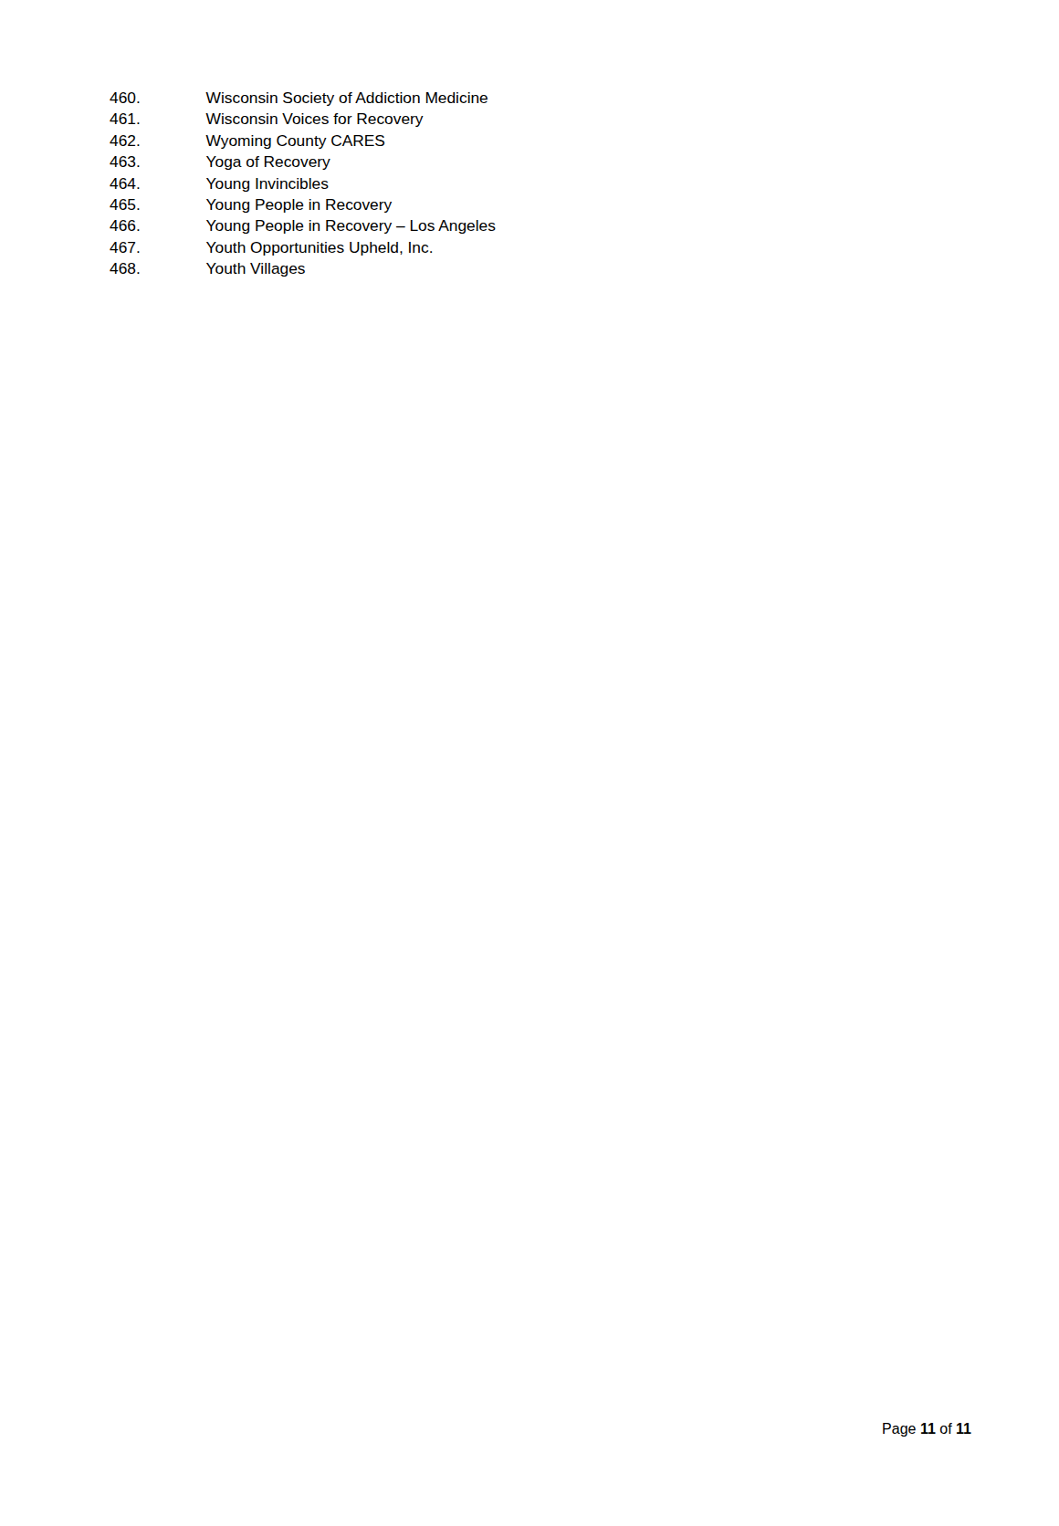| 460. | Wisconsin Society of Addiction Medicine |
| 461. | Wisconsin Voices for Recovery |
| 462. | Wyoming County CARES |
| 463. | Yoga of Recovery |
| 464. | Young Invincibles |
| 465. | Young People in Recovery |
| 466. | Young People in Recovery – Los Angeles |
| 467. | Youth Opportunities Upheld, Inc. |
| 468. | Youth Villages |
Page 11 of 11